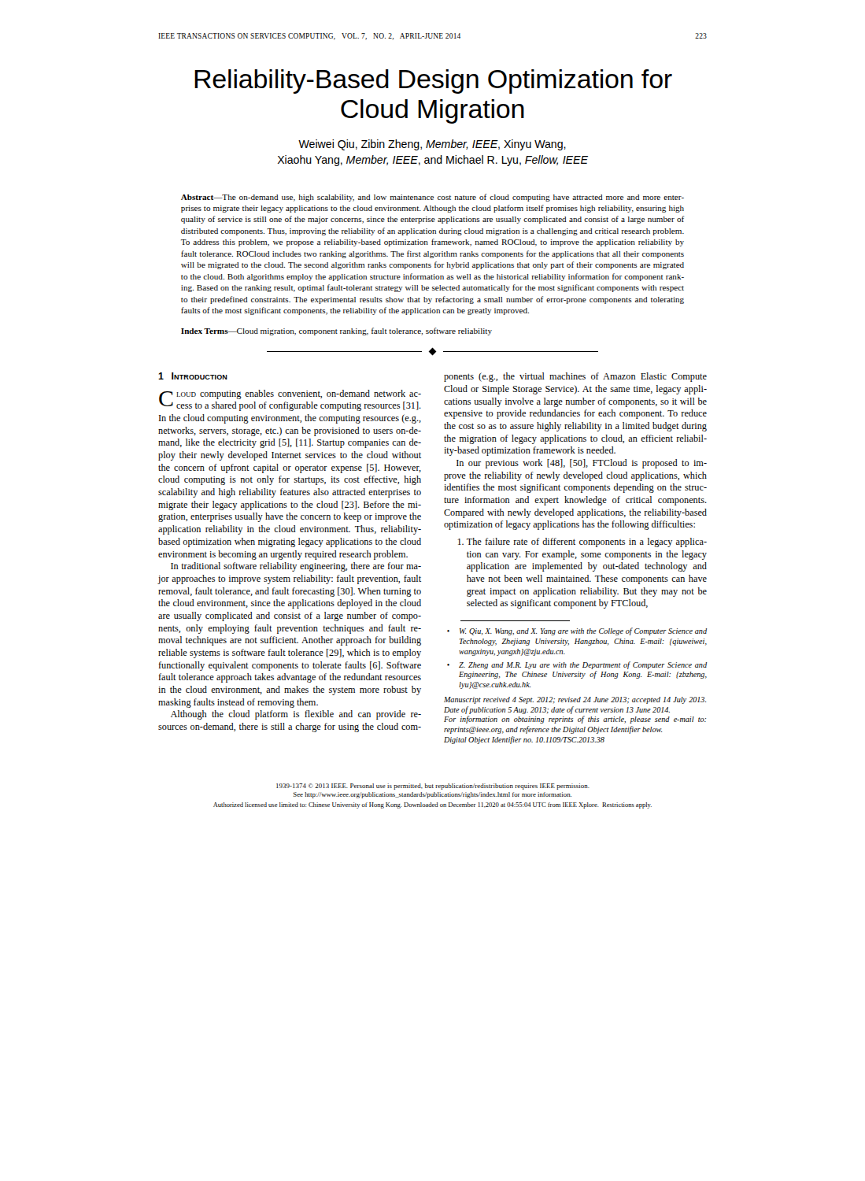IEEE TRANSACTIONS ON SERVICES COMPUTING, VOL. 7, NO. 2, APRIL-JUNE 2014
223
Reliability-Based Design Optimization for
Cloud Migration
Weiwei Qiu, Zibin Zheng, Member, IEEE, Xinyu Wang,
Xiaohu Yang, Member, IEEE, and Michael R. Lyu, Fellow, IEEE
Abstract—The on-demand use, high scalability, and low maintenance cost nature of cloud computing have attracted more and more enterprises to migrate their legacy applications to the cloud environment. Although the cloud platform itself promises high reliability, ensuring high quality of service is still one of the major concerns, since the enterprise applications are usually complicated and consist of a large number of distributed components. Thus, improving the reliability of an application during cloud migration is a challenging and critical research problem. To address this problem, we propose a reliability-based optimization framework, named ROCloud, to improve the application reliability by fault tolerance. ROCloud includes two ranking algorithms. The first algorithm ranks components for the applications that all their components will be migrated to the cloud. The second algorithm ranks components for hybrid applications that only part of their components are migrated to the cloud. Both algorithms employ the application structure information as well as the historical reliability information for component ranking. Based on the ranking result, optimal fault-tolerant strategy will be selected automatically for the most significant components with respect to their predefined constraints. The experimental results show that by refactoring a small number of error-prone components and tolerating faults of the most significant components, the reliability of the application can be greatly improved.
Index Terms—Cloud migration, component ranking, fault tolerance, software reliability
1 Introduction
Cloud computing enables convenient, on-demand network access to a shared pool of configurable computing resources [31]. In the cloud computing environment, the computing resources (e.g., networks, servers, storage, etc.) can be provisioned to users on-demand, like the electricity grid [5], [11]. Startup companies can deploy their newly developed Internet services to the cloud without the concern of upfront capital or operator expense [5]. However, cloud computing is not only for startups, its cost effective, high scalability and high reliability features also attracted enterprises to migrate their legacy applications to the cloud [23]. Before the migration, enterprises usually have the concern to keep or improve the application reliability in the cloud environment. Thus, reliability-based optimization when migrating legacy applications to the cloud environment is becoming an urgently required research problem.
In traditional software reliability engineering, there are four major approaches to improve system reliability: fault prevention, fault removal, fault tolerance, and fault forecasting [30]. When turning to the cloud environment, since the applications deployed in the cloud are usually complicated and consist of a large number of components, only employing fault prevention techniques and fault removal techniques are not sufficient. Another approach for building reliable systems is software fault tolerance [29], which is to employ functionally equivalent components to tolerate faults [6]. Software fault tolerance approach takes advantage of the redundant resources in the cloud environment, and makes the system more robust by masking faults instead of removing them.
Although the cloud platform is flexible and can provide resources on-demand, there is still a charge for using the cloud components (e.g., the virtual machines of Amazon Elastic Compute Cloud or Simple Storage Service). At the same time, legacy applications usually involve a large number of components, so it will be expensive to provide redundancies for each component. To reduce the cost so as to assure highly reliability in a limited budget during the migration of legacy applications to cloud, an efficient reliability-based optimization framework is needed.
In our previous work [48], [50], FTCloud is proposed to improve the reliability of newly developed cloud applications, which identifies the most significant components depending on the structure information and expert knowledge of critical components. Compared with newly developed applications, the reliability-based optimization of legacy applications has the following difficulties:
The failure rate of different components in a legacy application can vary. For example, some components in the legacy application are implemented by out-dated technology and have not been well maintained. These components can have great impact on application reliability. But they may not be selected as significant component by FTCloud,
W. Qiu, X. Wang, and X. Yang are with the College of Computer Science and Technology, Zhejiang University, Hangzhou, China. E-mail: {qiuweiwei, wangxinyu, yangxh}@zju.edu.cn.
Z. Zheng and M.R. Lyu are with the Department of Computer Science and Engineering, The Chinese University of Hong Kong. E-mail: {zbzheng, lyu}@cse.cuhk.edu.hk.
Manuscript received 4 Sept. 2012; revised 24 June 2013; accepted 14 July 2013. Date of publication 5 Aug. 2013; date of current version 13 June 2014.
For information on obtaining reprints of this article, please send e-mail to: reprints@ieee.org, and reference the Digital Object Identifier below.
Digital Object Identifier no. 10.1109/TSC.2013.38
1939-1374 © 2013 IEEE. Personal use is permitted, but republication/redistribution requires IEEE permission.
See http://www.ieee.org/publications_standards/publications/rights/index.html for more information.
Authorized licensed use limited to: Chinese University of Hong Kong. Downloaded on December 11,2020 at 04:55:04 UTC from IEEE Xplore. Restrictions apply.